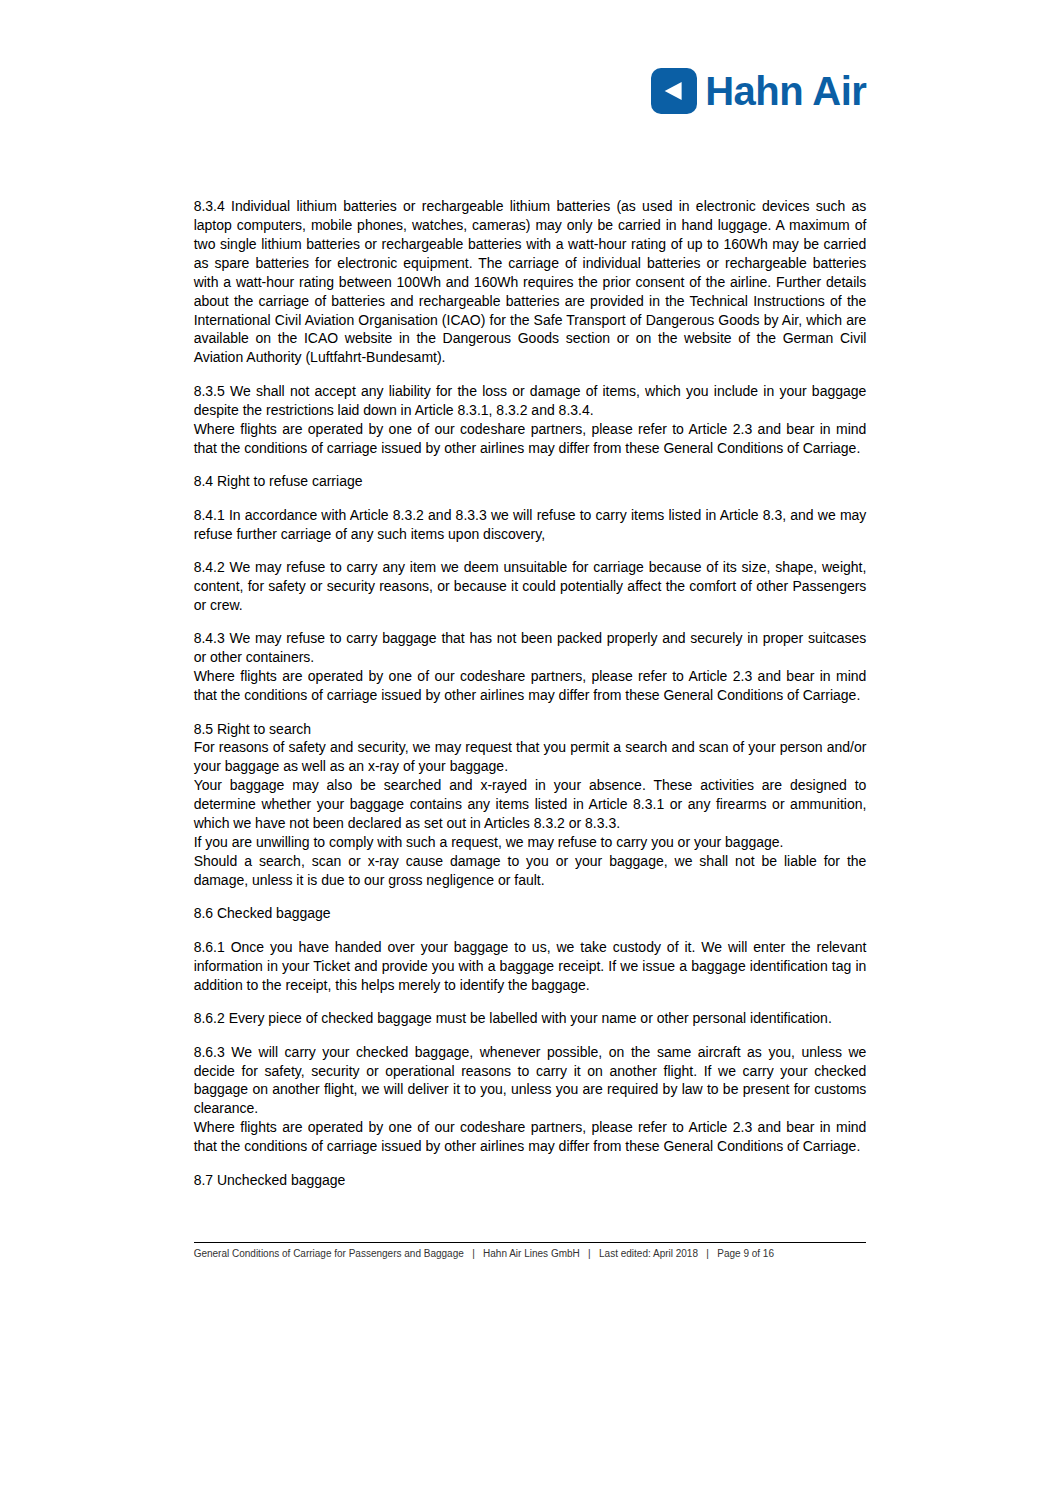Hahn Air
8.3.4 Individual lithium batteries or rechargeable lithium batteries (as used in electronic devices such as laptop computers, mobile phones, watches, cameras) may only be carried in hand luggage. A maximum of two single lithium batteries or rechargeable batteries with a watt-hour rating of up to 160Wh may be carried as spare batteries for electronic equipment. The carriage of individual batteries or rechargeable batteries with a watt-hour rating between 100Wh and 160Wh requires the prior consent of the airline. Further details about the carriage of batteries and rechargeable batteries are provided in the Technical Instructions of the International Civil Aviation Organisation (ICAO) for the Safe Transport of Dangerous Goods by Air, which are available on the ICAO website in the Dangerous Goods section or on the website of the German Civil Aviation Authority (Luftfahrt-Bundesamt).
8.3.5 We shall not accept any liability for the loss or damage of items, which you include in your baggage despite the restrictions laid down in Article 8.3.1, 8.3.2 and 8.3.4.
Where flights are operated by one of our codeshare partners, please refer to Article 2.3 and bear in mind that the conditions of carriage issued by other airlines may differ from these General Conditions of Carriage.
8.4 Right to refuse carriage
8.4.1 In accordance with Article 8.3.2 and 8.3.3 we will refuse to carry items listed in Article 8.3, and we may refuse further carriage of any such items upon discovery,
8.4.2 We may refuse to carry any item we deem unsuitable for carriage because of its size, shape, weight, content, for safety or security reasons, or because it could potentially affect the comfort of other Passengers or crew.
8.4.3 We may refuse to carry baggage that has not been packed properly and securely in proper suitcases or other containers.
Where flights are operated by one of our codeshare partners, please refer to Article 2.3 and bear in mind that the conditions of carriage issued by other airlines may differ from these General Conditions of Carriage.
8.5 Right to search
For reasons of safety and security, we may request that you permit a search and scan of your person and/or your baggage as well as an x-ray of your baggage.
Your baggage may also be searched and x-rayed in your absence. These activities are designed to determine whether your baggage contains any items listed in Article 8.3.1 or any firearms or ammunition, which we have not been declared as set out in Articles 8.3.2 or 8.3.3.
If you are unwilling to comply with such a request, we may refuse to carry you or your baggage.
Should a search, scan or x-ray cause damage to you or your baggage, we shall not be liable for the damage, unless it is due to our gross negligence or fault.
8.6 Checked baggage
8.6.1 Once you have handed over your baggage to us, we take custody of it. We will enter the relevant information in your Ticket and provide you with a baggage receipt. If we issue a baggage identification tag in addition to the receipt, this helps merely to identify the baggage.
8.6.2 Every piece of checked baggage must be labelled with your name or other personal identification.
8.6.3 We will carry your checked baggage, whenever possible, on the same aircraft as you, unless we decide for safety, security or operational reasons to carry it on another flight. If we carry your checked baggage on another flight, we will deliver it to you, unless you are required by law to be present for customs clearance.
Where flights are operated by one of our codeshare partners, please refer to Article 2.3 and bear in mind that the conditions of carriage issued by other airlines may differ from these General Conditions of Carriage.
8.7 Unchecked baggage
General Conditions of Carriage for Passengers and Baggage | Hahn Air Lines GmbH | Last edited: April 2018 | Page 9 of 16